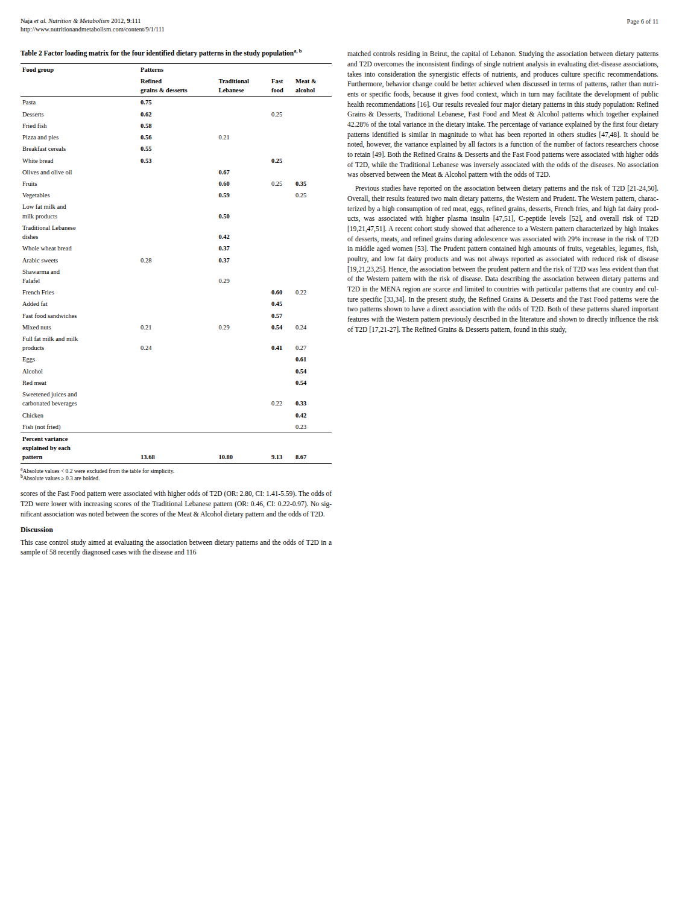Naja et al. Nutrition & Metabolism 2012, 9:111
http://www.nutritionandmetabolism.com/content/9/1/111
Page 6 of 11
Table 2 Factor loading matrix for the four identified dietary patterns in the study populationa, b
| Food group | Patterns |
| --- | --- |
| | Refined grains & desserts | Traditional Lebanese | Fast food | Meat & alcohol |
| Pasta | 0.75 | | | |
| Desserts | 0.62 | | 0.25 | |
| Fried fish | 0.58 | | | |
| Pizza and pies | 0.56 | 0.21 | | |
| Breakfast cereals | 0.55 | | | |
| White bread | 0.53 | | 0.25 | |
| Olives and olive oil | | 0.67 | | |
| Fruits | | 0.60 | 0.25 | 0.35 |
| Vegetables | | 0.59 | | 0.25 |
| Low fat milk and milk products | | 0.50 | | |
| Traditional Lebanese dishes | | 0.42 | | |
| Whole wheat bread | | 0.37 | | |
| Arabic sweets | 0.28 | 0.37 | | |
| Shawarma and Falafel | | 0.29 | | |
| French Fries | | | 0.60 | 0.22 |
| Added fat | | | 0.45 | |
| Fast food sandwiches | | | 0.57 | |
| Mixed nuts | 0.21 | 0.29 | 0.54 | 0.24 |
| Full fat milk and milk products | 0.24 | | 0.41 | 0.27 |
| Eggs | | | | 0.61 |
| Alcohol | | | | 0.54 |
| Red meat | | | | 0.54 |
| Sweetened juices and carbonated beverages | | | 0.22 | 0.33 |
| Chicken | | | | 0.42 |
| Fish (not fried) | | | | 0.23 |
| Percent variance explained by each pattern | 13.68 | 10.80 | 9.13 | 8.67 |
aAbsolute values < 0.2 were excluded from the table for simplicity.
bAbsolute values ≥ 0.3 are bolded.
scores of the Fast Food pattern were associated with higher odds of T2D (OR: 2.80, CI: 1.41-5.59). The odds of T2D were lower with increasing scores of the Traditional Lebanese pattern (OR: 0.46, CI: 0.22-0.97). No significant association was noted between the scores of the Meat & Alcohol dietary pattern and the odds of T2D.
Discussion
This case control study aimed at evaluating the association between dietary patterns and the odds of T2D in a sample of 58 recently diagnosed cases with the disease and 116
matched controls residing in Beirut, the capital of Lebanon. Studying the association between dietary patterns and T2D overcomes the inconsistent findings of single nutrient analysis in evaluating diet-disease associations, takes into consideration the synergistic effects of nutrients, and produces culture specific recommendations. Furthermore, behavior change could be better achieved when discussed in terms of patterns, rather than nutrients or specific foods, because it gives food context, which in turn may facilitate the development of public health recommendations [16]. Our results revealed four major dietary patterns in this study population: Refined Grains & Desserts, Traditional Lebanese, Fast Food and Meat & Alcohol patterns which together explained 42.28% of the total variance in the dietary intake. The percentage of variance explained by the first four dietary patterns identified is similar in magnitude to what has been reported in others studies [47,48]. It should be noted, however, the variance explained by all factors is a function of the number of factors researchers choose to retain [49]. Both the Refined Grains & Desserts and the Fast Food patterns were associated with higher odds of T2D, while the Traditional Lebanese was inversely associated with the odds of the diseases. No association was observed between the Meat & Alcohol pattern with the odds of T2D.
Previous studies have reported on the association between dietary patterns and the risk of T2D [21-24,50]. Overall, their results featured two main dietary patterns, the Western and Prudent. The Western pattern, characterized by a high consumption of red meat, eggs, refined grains, desserts, French fries, and high fat dairy products, was associated with higher plasma insulin [47,51], C-peptide levels [52], and overall risk of T2D [19,21,47,51]. A recent cohort study showed that adherence to a Western pattern characterized by high intakes of desserts, meats, and refined grains during adolescence was associated with 29% increase in the risk of T2D in middle aged women [53]. The Prudent pattern contained high amounts of fruits, vegetables, legumes, fish, poultry, and low fat dairy products and was not always reported as associated with reduced risk of disease [19,21,23,25]. Hence, the association between the prudent pattern and the risk of T2D was less evident than that of the Western pattern with the risk of disease. Data describing the association between dietary patterns and T2D in the MENA region are scarce and limited to countries with particular patterns that are country and culture specific [33,34]. In the present study, the Refined Grains & Desserts and the Fast Food patterns were the two patterns shown to have a direct association with the odds of T2D. Both of these patterns shared important features with the Western pattern previously described in the literature and shown to directly influence the risk of T2D [17,21-27]. The Refined Grains & Desserts pattern, found in this study,